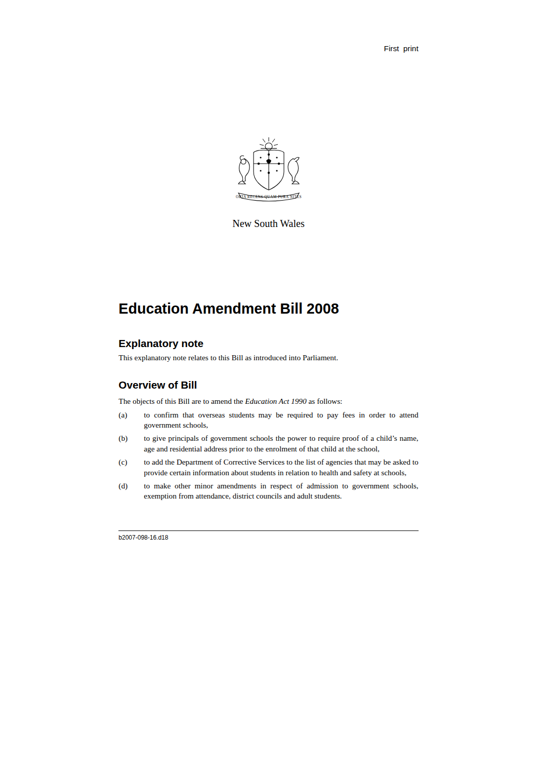First print
ORTA RECENS QUAM PURA NITES
New South Wales
Education Amendment Bill 2008
Explanatory note
This explanatory note relates to this Bill as introduced into Parliament.
Overview of Bill
The objects of this Bill are to amend the Education Act 1990 as follows:
(a) to confirm that overseas students may be required to pay fees in order to attend government schools,
(b) to give principals of government schools the power to require proof of a child’s name, age and residential address prior to the enrolment of that child at the school,
(c) to add the Department of Corrective Services to the list of agencies that may be asked to provide certain information about students in relation to health and safety at schools,
(d) to make other minor amendments in respect of admission to government schools, exemption from attendance, district councils and adult students.
b2007-098-16.d18